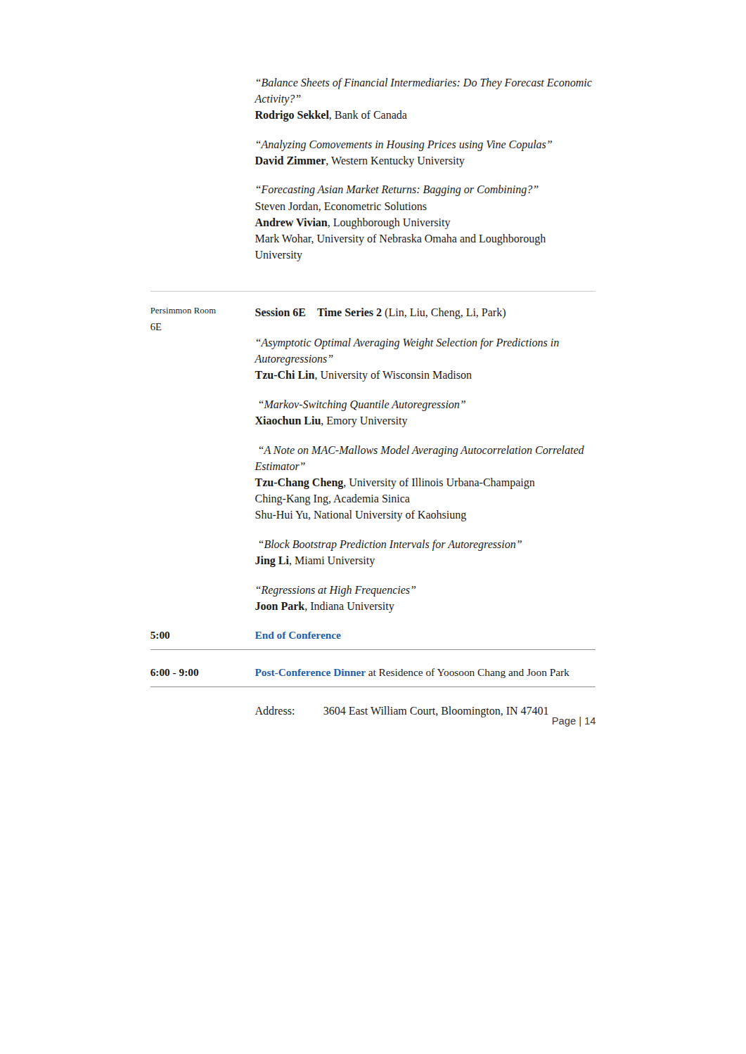“Balance Sheets of Financial Intermediaries: Do They Forecast Economic Activity?”
Rodrigo Sekkel, Bank of Canada
“Analyzing Comovements in Housing Prices using Vine Copulas”
David Zimmer, Western Kentucky University
“Forecasting Asian Market Returns: Bagging or Combining?”
Steven Jordan, Econometric Solutions
Andrew Vivian, Loughborough University
Mark Wohar, University of Nebraska Omaha and Loughborough University
Persimmon Room
6E
Session 6E Time Series 2 (Lin, Liu, Cheng, Li, Park)
“Asymptotic Optimal Averaging Weight Selection for Predictions in Autoregressions”
Tzu-Chi Lin, University of Wisconsin Madison
“Markov-Switching Quantile Autoregression”
Xiaochun Liu, Emory University
“A Note on MAC-Mallows Model Averaging Autocorrelation Correlated Estimator”
Tzu-Chang Cheng, University of Illinois Urbana-Champaign
Ching-Kang Ing, Academia Sinica
Shu-Hui Yu, National University of Kaohsiung
“Block Bootstrap Prediction Intervals for Autoregression”
Jing Li, Miami University
“Regressions at High Frequencies”
Joon Park, Indiana University
5:00
End of Conference
6:00 - 9:00
Post-Conference Dinner at Residence of Yoosoon Chang and Joon Park
Address: 3604 East William Court, Bloomington, IN 47401
Page | 14